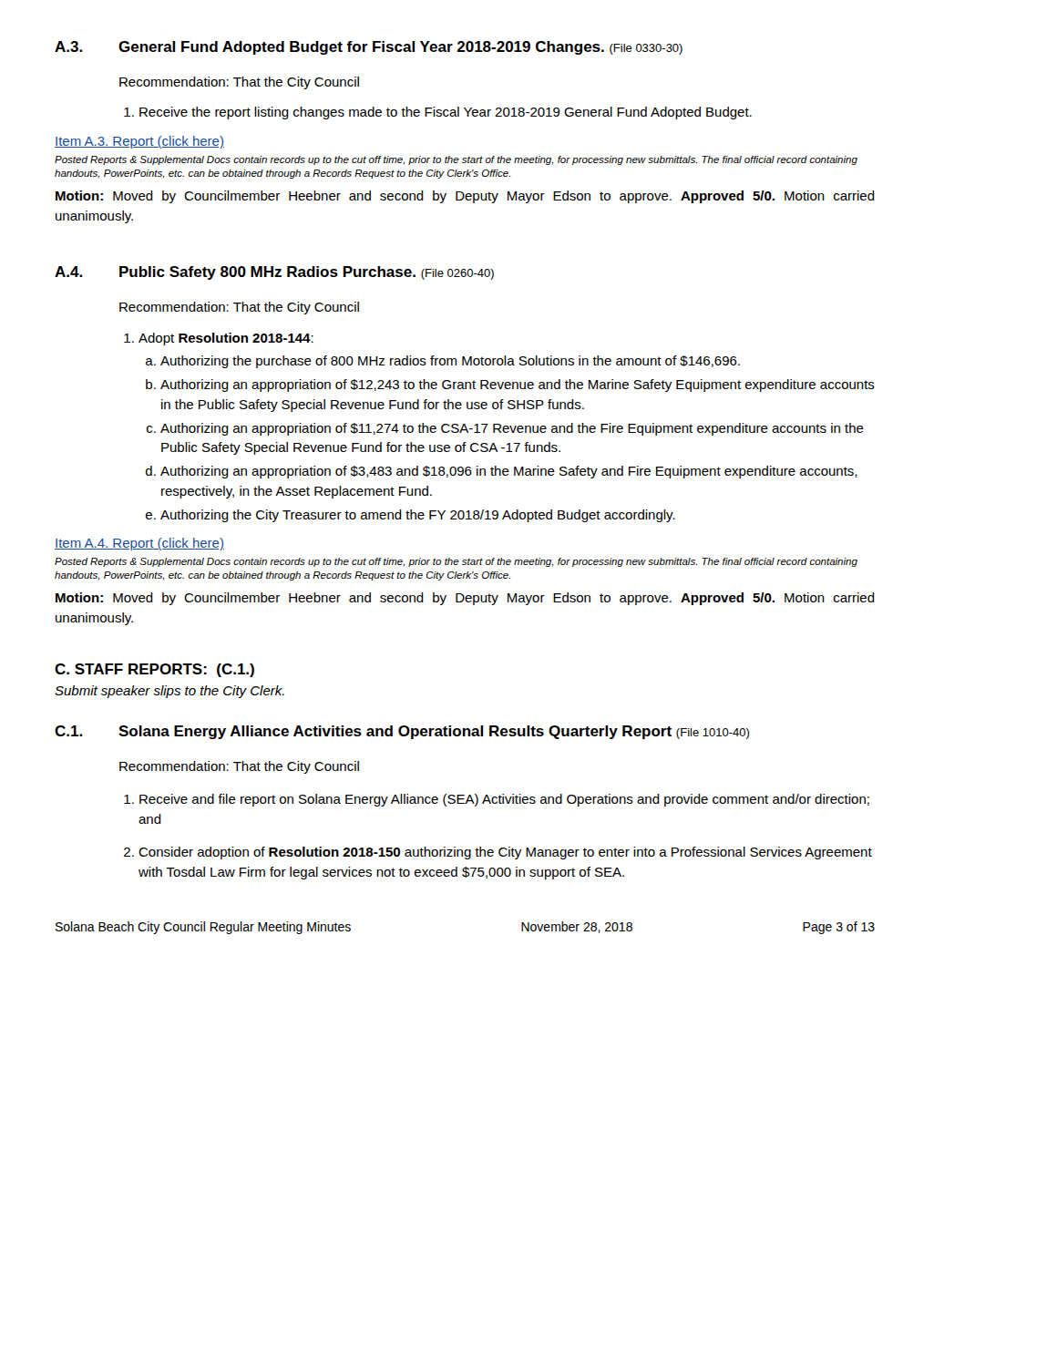A.3. General Fund Adopted Budget for Fiscal Year 2018-2019 Changes. (File 0330-30)
Recommendation: That the City Council
Receive the report listing changes made to the Fiscal Year 2018-2019 General Fund Adopted Budget.
Item A.3. Report (click here)
Posted Reports & Supplemental Docs contain records up to the cut off time, prior to the start of the meeting, for processing new submittals. The final official record containing handouts, PowerPoints, etc. can be obtained through a Records Request to the City Clerk's Office.
Motion: Moved by Councilmember Heebner and second by Deputy Mayor Edson to approve. Approved 5/0. Motion carried unanimously.
A.4. Public Safety 800 MHz Radios Purchase. (File 0260-40)
Recommendation: That the City Council
Adopt Resolution 2018-144:
Authorizing the purchase of 800 MHz radios from Motorola Solutions in the amount of $146,696.
Authorizing an appropriation of $12,243 to the Grant Revenue and the Marine Safety Equipment expenditure accounts in the Public Safety Special Revenue Fund for the use of SHSP funds.
Authorizing an appropriation of $11,274 to the CSA-17 Revenue and the Fire Equipment expenditure accounts in the Public Safety Special Revenue Fund for the use of CSA -17 funds.
Authorizing an appropriation of $3,483 and $18,096 in the Marine Safety and Fire Equipment expenditure accounts, respectively, in the Asset Replacement Fund.
Authorizing the City Treasurer to amend the FY 2018/19 Adopted Budget accordingly.
Item A.4. Report (click here)
Posted Reports & Supplemental Docs contain records up to the cut off time, prior to the start of the meeting, for processing new submittals. The final official record containing handouts, PowerPoints, etc. can be obtained through a Records Request to the City Clerk's Office.
Motion: Moved by Councilmember Heebner and second by Deputy Mayor Edson to approve. Approved 5/0. Motion carried unanimously.
C. STAFF REPORTS: (C.1.)
Submit speaker slips to the City Clerk.
C.1. Solana Energy Alliance Activities and Operational Results Quarterly Report (File 1010-40)
Recommendation: That the City Council
Receive and file report on Solana Energy Alliance (SEA) Activities and Operations and provide comment and/or direction; and
Consider adoption of Resolution 2018-150 authorizing the City Manager to enter into a Professional Services Agreement with Tosdal Law Firm for legal services not to exceed $75,000 in support of SEA.
Solana Beach City Council Regular Meeting Minutes November 28, 2018 Page 3 of 13